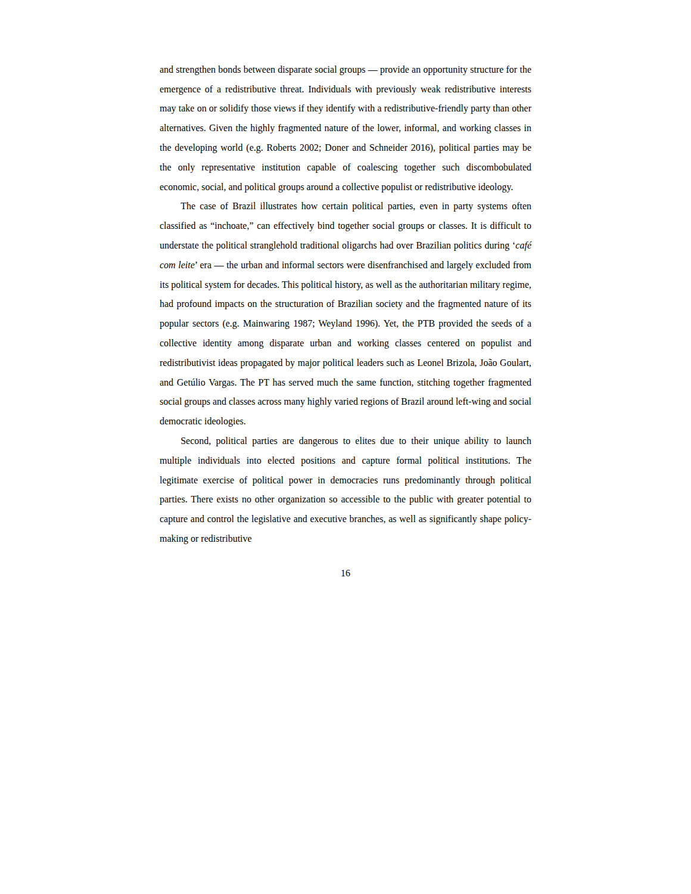and strengthen bonds between disparate social groups — provide an opportunity structure for the emergence of a redistributive threat. Individuals with previously weak redistributive interests may take on or solidify those views if they identify with a redistributive-friendly party than other alternatives. Given the highly fragmented nature of the lower, informal, and working classes in the developing world (e.g. Roberts 2002; Doner and Schneider 2016), political parties may be the only representative institution capable of coalescing together such discombobulated economic, social, and political groups around a collective populist or redistributive ideology.
The case of Brazil illustrates how certain political parties, even in party systems often classified as “inchoate,” can effectively bind together social groups or classes. It is difficult to understate the political stranglehold traditional oligarchs had over Brazilian politics during ‘café com leite’ era — the urban and informal sectors were disenfranchised and largely excluded from its political system for decades. This political history, as well as the authoritarian military regime, had profound impacts on the structuration of Brazilian society and the fragmented nature of its popular sectors (e.g. Mainwaring 1987; Weyland 1996). Yet, the PTB provided the seeds of a collective identity among disparate urban and working classes centered on populist and redistributivist ideas propagated by major political leaders such as Leonel Brizola, João Goulart, and Getúlio Vargas. The PT has served much the same function, stitching together fragmented social groups and classes across many highly varied regions of Brazil around left-wing and social democratic ideologies.
Second, political parties are dangerous to elites due to their unique ability to launch multiple individuals into elected positions and capture formal political institutions. The legitimate exercise of political power in democracies runs predominantly through political parties. There exists no other organization so accessible to the public with greater potential to capture and control the legislative and executive branches, as well as significantly shape policy-making or redistributive
16